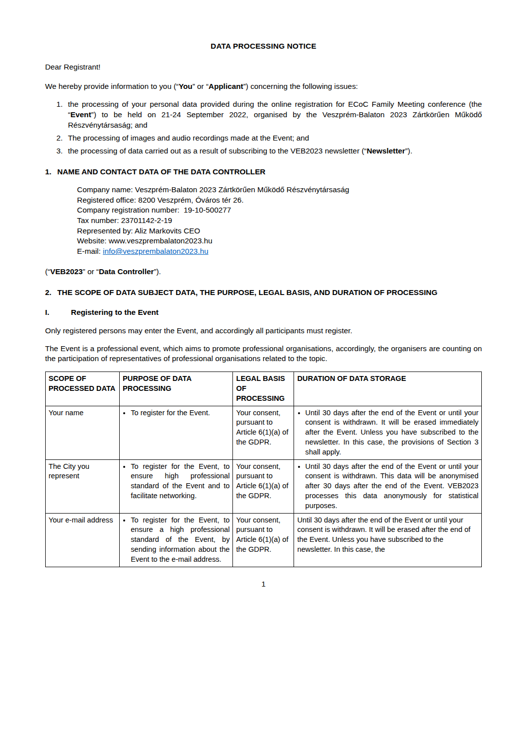DATA PROCESSING NOTICE
Dear Registrant!
We hereby provide information to you (“You” or “Applicant”) concerning the following issues:
the processing of your personal data provided during the online registration for ECoC Family Meeting conference (the “Event”) to be held on 21-24 September 2022, organised by the Veszprém-Balaton 2023 Zártkörűen Működő Részvénytársaság; and
The processing of images and audio recordings made at the Event; and
the processing of data carried out as a result of subscribing to the VEB2023 newsletter (“Newsletter”).
1. NAME AND CONTACT DATA OF THE DATA CONTROLLER
Company name: Veszprém-Balaton 2023 Zártkörűen Működő Részvénytársaság
Registered office: 8200 Veszprém, Óváros tér 26.
Company registration number: 19-10-500277
Tax number: 23701142-2-19
Represented by: Aliz Markovits CEO
Website: www.veszprembalaton2023.hu
E-mail: info@veszprembalaton2023.hu
(“VEB2023” or “Data Controller”).
2. THE SCOPE OF DATA SUBJECT DATA, THE PURPOSE, LEGAL BASIS, AND DURATION OF PROCESSING
I. Registering to the Event
Only registered persons may enter the Event, and accordingly all participants must register.
The Event is a professional event, which aims to promote professional organisations, accordingly, the organisers are counting on the participation of representatives of professional organisations related to the topic.
| SCOPE OF PROCESSED DATA | PURPOSE OF DATA PROCESSING | LEGAL BASIS OF PROCESSING | DURATION OF DATA STORAGE |
| --- | --- | --- | --- |
| Your name | To register for the Event. | Your consent, pursuant to Article 6(1)(a) of the GDPR. | Until 30 days after the end of the Event or until your consent is withdrawn. It will be erased immediately after the Event. Unless you have subscribed to the newsletter. In this case, the provisions of Section 3 shall apply. |
| The City you represent | To register for the Event, to ensure high professional standard of the Event and to facilitate networking. | Your consent, pursuant to Article 6(1)(a) of the GDPR. | Until 30 days after the end of the Event or until your consent is withdrawn. This data will be anonymised after 30 days after the end of the Event. VEB2023 processes this data anonymously for statistical purposes. |
| Your e-mail address | To register for the Event, to ensure a high professional standard of the Event, by sending information about the Event to the e-mail address. | Your consent, pursuant to Article 6(1)(a) of the GDPR. | Until 30 days after the end of the Event or until your consent is withdrawn. It will be erased after the end of the Event. Unless you have subscribed to the newsletter. In this case, the |
1